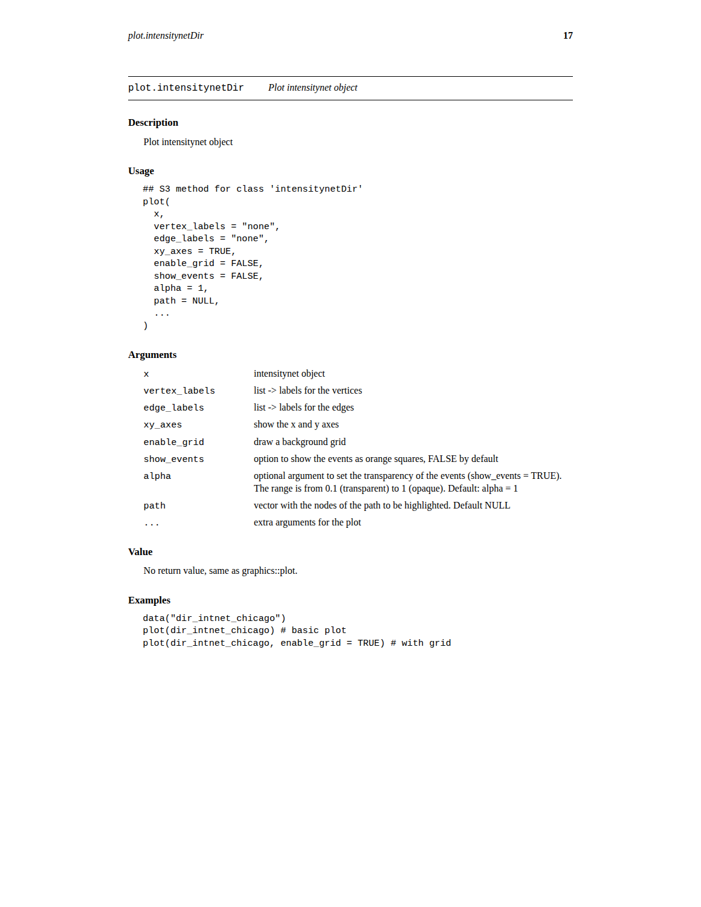plot.intensitynetDir 17
plot.intensitynetDir Plot intensitynet object
Description
Plot intensitynet object
Usage
## S3 method for class 'intensitynetDir'
plot(
  x,
  vertex_labels = "none",
  edge_labels = "none",
  xy_axes = TRUE,
  enable_grid = FALSE,
  show_events = FALSE,
  alpha = 1,
  path = NULL,
  ...
)
Arguments
x
intensitynet object
vertex_labels
list -> labels for the vertices
edge_labels
list -> labels for the edges
xy_axes
show the x and y axes
enable_grid
draw a background grid
show_events
option to show the events as orange squares, FALSE by default
alpha
optional argument to set the transparency of the events (show_events = TRUE). The range is from 0.1 (transparent) to 1 (opaque). Default: alpha = 1
path
vector with the nodes of the path to be highlighted. Default NULL
...
extra arguments for the plot
Value
No return value, same as graphics::plot.
Examples
data("dir_intnet_chicago")
plot(dir_intnet_chicago) # basic plot
plot(dir_intnet_chicago, enable_grid = TRUE) # with grid